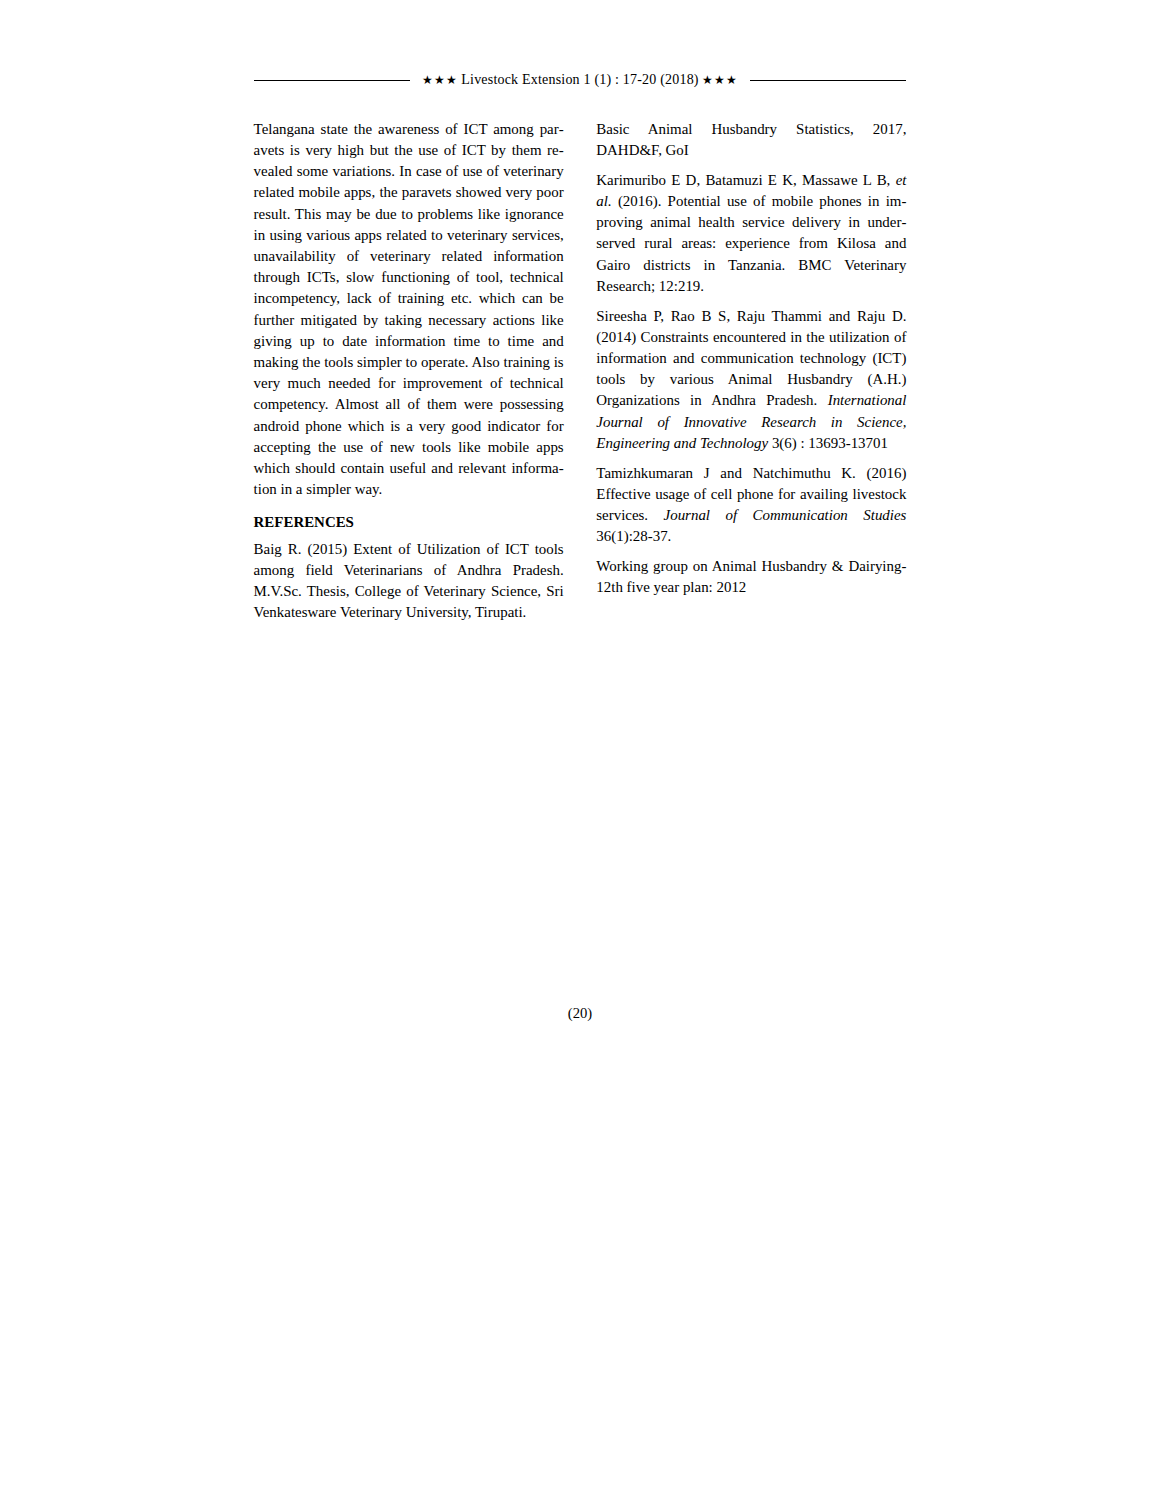★★★ Livestock Extension 1 (1) : 17-20 (2018) ★★★
Telangana state the awareness of ICT among paravets is very high but the use of ICT by them revealed some variations. In case of use of veterinary related mobile apps, the paravets showed very poor result. This may be due to problems like ignorance in using various apps related to veterinary services, unavailability of veterinary related information through ICTs, slow functioning of tool, technical incompetency, lack of training etc. which can be further mitigated by taking necessary actions like giving up to date information time to time and making the tools simpler to operate. Also training is very much needed for improvement of technical competency. Almost all of them were possessing android phone which is a very good indicator for accepting the use of new tools like mobile apps which should contain useful and relevant information in a simpler way.
REFERENCES
Baig R. (2015) Extent of Utilization of ICT tools among field Veterinarians of Andhra Pradesh. M.V.Sc. Thesis, College of Veterinary Science, Sri Venkatesware Veterinary University, Tirupati.
Basic Animal Husbandry Statistics, 2017, DAHD&F, GoI
Karimuribo E D, Batamuzi E K, Massawe L B, et al. (2016). Potential use of mobile phones in improving animal health service delivery in underserved rural areas: experience from Kilosa and Gairo districts in Tanzania. BMC Veterinary Research; 12:219.
Sireesha P, Rao B S, Raju Thammi and Raju D. (2014) Constraints encountered in the utilization of information and communication technology (ICT) tools by various Animal Husbandry (A.H.) Organizations in Andhra Pradesh. International Journal of Innovative Research in Science, Engineering and Technology 3(6) : 13693-13701
Tamizhkumaran J and Natchimuthu K. (2016) Effective usage of cell phone for availing livestock services. Journal of Communication Studies 36(1):28-37.
Working group on Animal Husbandry & Dairying-12th five year plan: 2012
(20)